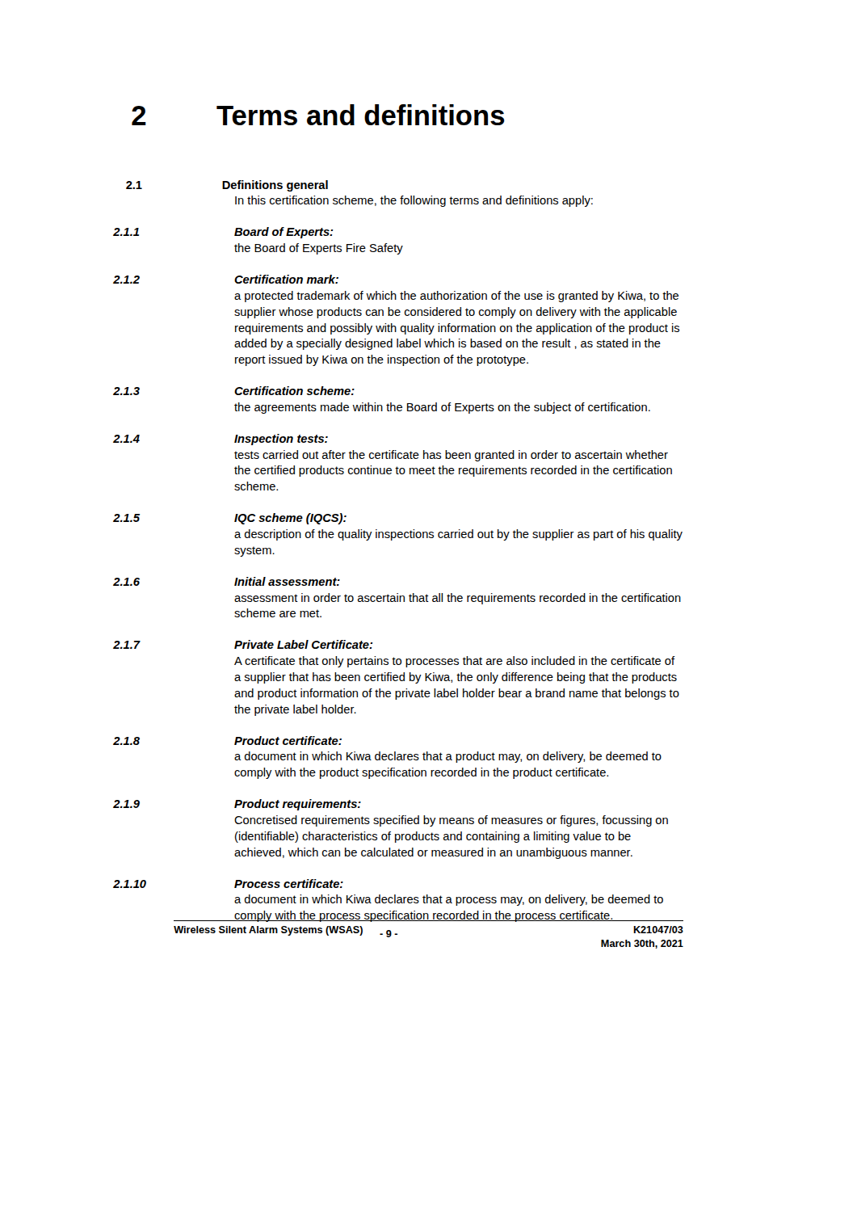2 Terms and definitions
2.1 Definitions general
In this certification scheme, the following terms and definitions apply:
2.1.1 Board of Experts:
the Board of Experts Fire Safety
2.1.2 Certification mark:
a protected trademark of which the authorization of the use is granted by Kiwa, to the supplier whose products can be considered to comply on delivery with the applicable requirements and possibly with quality information on the application of the product is added by a specially designed label which is based on the result , as stated in the report issued by Kiwa on the inspection of the prototype.
2.1.3 Certification scheme:
the agreements made within the Board of Experts on the subject of certification.
2.1.4 Inspection tests:
tests carried out after the certificate has been granted in order to ascertain whether the certified products continue to meet the requirements recorded in the certification scheme.
2.1.5 IQC scheme (IQCS):
a description of the quality inspections carried out by the supplier as part of his quality system.
2.1.6 Initial assessment:
assessment in order to ascertain that all the requirements recorded in the certification scheme are met.
2.1.7 Private Label Certificate:
A certificate that only pertains to processes that are also included in the certificate of a supplier that has been certified by Kiwa, the only difference being that the products and product information of the private label holder bear a brand name that belongs to the private label holder.
2.1.8 Product certificate:
a document in which Kiwa declares that a product may, on delivery, be deemed to comply with the product specification recorded in the product certificate.
2.1.9 Product requirements:
Concretised requirements specified by means of measures or figures, focussing on (identifiable) characteristics of products and containing a limiting value to be achieved, which can be calculated or measured in an unambiguous manner.
2.1.10 Process certificate:
a document in which Kiwa declares that a process may, on delivery, be deemed to comply with the process specification recorded in the process certificate.
Wireless Silent Alarm Systems (WSAS)
K21047/03
- 9 -
March 30th, 2021